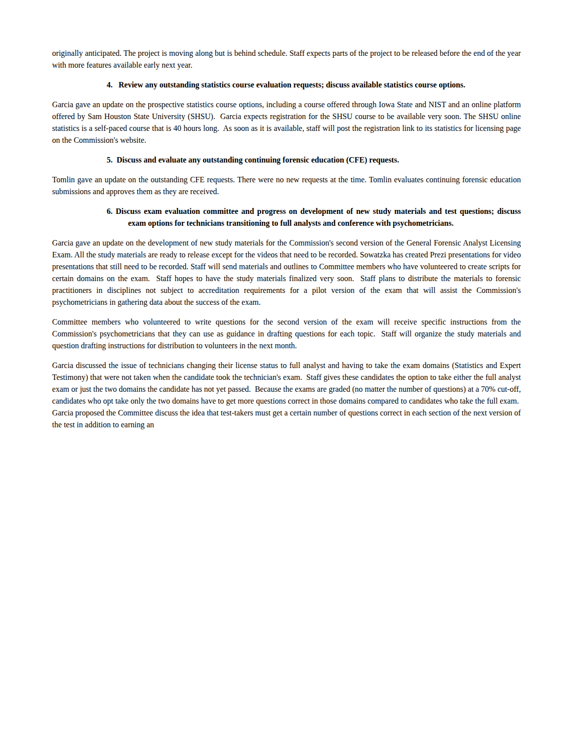originally anticipated. The project is moving along but is behind schedule. Staff expects parts of the project to be released before the end of the year with more features available early next year.
4. Review any outstanding statistics course evaluation requests; discuss available statistics course options.
Garcia gave an update on the prospective statistics course options, including a course offered through Iowa State and NIST and an online platform offered by Sam Houston State University (SHSU). Garcia expects registration for the SHSU course to be available very soon. The SHSU online statistics is a self-paced course that is 40 hours long. As soon as it is available, staff will post the registration link to its statistics for licensing page on the Commission's website.
5. Discuss and evaluate any outstanding continuing forensic education (CFE) requests.
Tomlin gave an update on the outstanding CFE requests. There were no new requests at the time. Tomlin evaluates continuing forensic education submissions and approves them as they are received.
6. Discuss exam evaluation committee and progress on development of new study materials and test questions; discuss exam options for technicians transitioning to full analysts and conference with psychometricians.
Garcia gave an update on the development of new study materials for the Commission's second version of the General Forensic Analyst Licensing Exam. All the study materials are ready to release except for the videos that need to be recorded. Sowatzka has created Prezi presentations for video presentations that still need to be recorded. Staff will send materials and outlines to Committee members who have volunteered to create scripts for certain domains on the exam. Staff hopes to have the study materials finalized very soon. Staff plans to distribute the materials to forensic practitioners in disciplines not subject to accreditation requirements for a pilot version of the exam that will assist the Commission's psychometricians in gathering data about the success of the exam.
Committee members who volunteered to write questions for the second version of the exam will receive specific instructions from the Commission's psychometricians that they can use as guidance in drafting questions for each topic. Staff will organize the study materials and question drafting instructions for distribution to volunteers in the next month.
Garcia discussed the issue of technicians changing their license status to full analyst and having to take the exam domains (Statistics and Expert Testimony) that were not taken when the candidate took the technician's exam. Staff gives these candidates the option to take either the full analyst exam or just the two domains the candidate has not yet passed. Because the exams are graded (no matter the number of questions) at a 70% cut-off, candidates who opt take only the two domains have to get more questions correct in those domains compared to candidates who take the full exam. Garcia proposed the Committee discuss the idea that test-takers must get a certain number of questions correct in each section of the next version of the test in addition to earning an